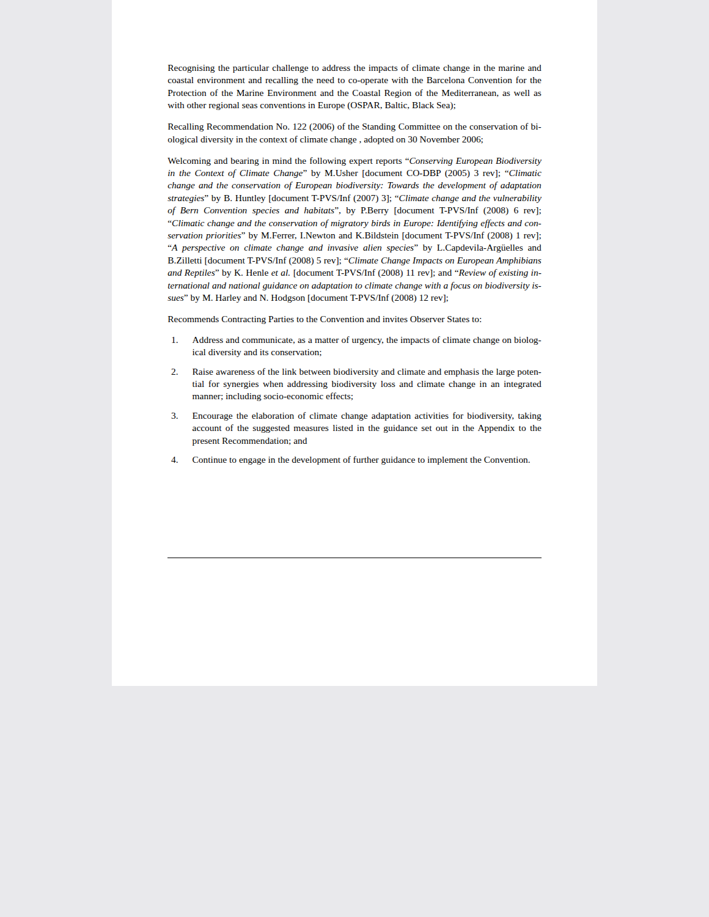Recognising the particular challenge to address the impacts of climate change in the marine and coastal environment and recalling the need to co-operate with the Barcelona Convention for the Protection of the Marine Environment and the Coastal Region of the Mediterranean, as well as with other regional seas conventions in Europe (OSPAR, Baltic, Black Sea);
Recalling Recommendation No. 122 (2006) of the Standing Committee on the conservation of biological diversity in the context of climate change , adopted on 30 November 2006;
Welcoming and bearing in mind the following expert reports “Conserving European Biodiversity in the Context of Climate Change” by M.Usher [document CO-DBP (2005) 3 rev]; “Climatic change and the conservation of European biodiversity: Towards the development of adaptation strategies” by B. Huntley [document T-PVS/Inf (2007) 3]; “Climate change and the vulnerability of Bern Convention species and habitats”, by P.Berry [document T-PVS/Inf (2008) 6 rev]; “Climatic change and the conservation of migratory birds in Europe: Identifying effects and conservation priorities” by M.Ferrer, I.Newton and K.Bildstein [document T-PVS/Inf (2008) 1 rev]; “A perspective on climate change and invasive alien species” by L.Capdevila-Argüelles and B.Zilletti [document T-PVS/Inf (2008) 5 rev]; “Climate Change Impacts on European Amphibians and Reptiles” by K. Henle et al. [document T-PVS/Inf (2008) 11 rev]; and “Review of existing international and national guidance on adaptation to climate change with a focus on biodiversity issues” by M. Harley and N. Hodgson [document T-PVS/Inf (2008) 12 rev];
Recommends Contracting Parties to the Convention and invites Observer States to:
Address and communicate, as a matter of urgency, the impacts of climate change on biological diversity and its conservation;
Raise awareness of the link between biodiversity and climate and emphasis the large potential for synergies when addressing biodiversity loss and climate change in an integrated manner; including socio-economic effects;
Encourage the elaboration of climate change adaptation activities for biodiversity, taking account of the suggested measures listed in the guidance set out in the Appendix to the present Recommendation; and
Continue to engage in the development of further guidance to implement the Convention.